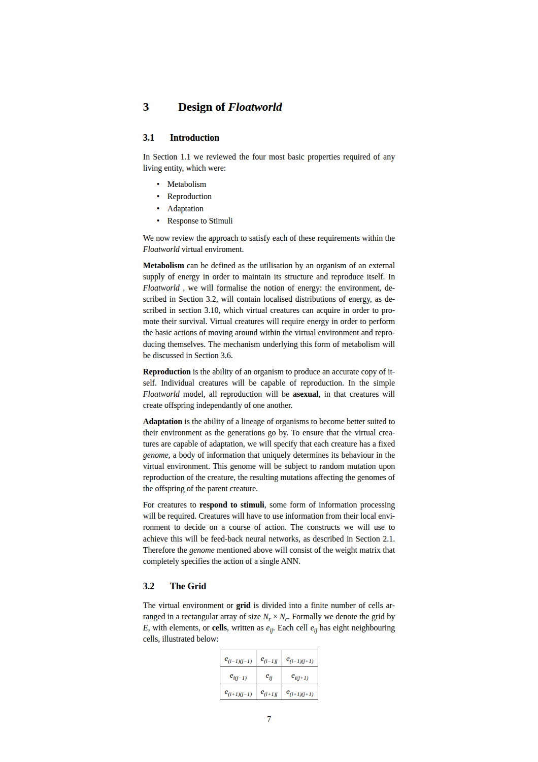3 Design of Floatworld
3.1 Introduction
In Section 1.1 we reviewed the four most basic properties required of any living entity, which were:
Metabolism
Reproduction
Adaptation
Response to Stimuli
We now review the approach to satisfy each of these requirements within the Floatworld virtual enviroment.
Metabolism can be defined as the utilisation by an organism of an external supply of energy in order to maintain its structure and reproduce itself. In Floatworld , we will formalise the notion of energy: the environment, described in Section 3.2, will contain localised distributions of energy, as described in section 3.10, which virtual creatures can acquire in order to promote their survival. Virtual creatures will require energy in order to perform the basic actions of moving around within the virtual environment and reproducing themselves. The mechanism underlying this form of metabolism will be discussed in Section 3.6.
Reproduction is the ability of an organism to produce an accurate copy of itself. Individual creatures will be capable of reproduction. In the simple Floatworld model, all reproduction will be asexual, in that creatures will create offspring independantly of one another.
Adaptation is the ability of a lineage of organisms to become better suited to their environment as the generations go by. To ensure that the virtual creatures are capable of adaptation, we will specify that each creature has a fixed genome, a body of information that uniquely determines its behaviour in the virtual environment. This genome will be subject to random mutation upon reproduction of the creature, the resulting mutations affecting the genomes of the offspring of the parent creature.
For creatures to respond to stimuli, some form of information processing will be required. Creatures will have to use information from their local environment to decide on a course of action. The constructs we will use to achieve this will be feed-back neural networks, as described in Section 2.1. Therefore the genome mentioned above will consist of the weight matrix that completely specifies the action of a single ANN.
3.2 The Grid
The virtual environment or grid is divided into a finite number of cells arranged in a rectangular array of size Nr × Nc. Formally we denote the grid by E, with elements, or cells, written as eij. Each cell eij has eight neighbouring cells, illustrated below:
| e (i−1)(j−1) | e (i−1)j | e (i−1)(j+1) |
| e i(j−1) | e ij | e i(j+1) |
| e (i+1)(j−1) | e (i+1)j | e (i+1)(j+1) |
7